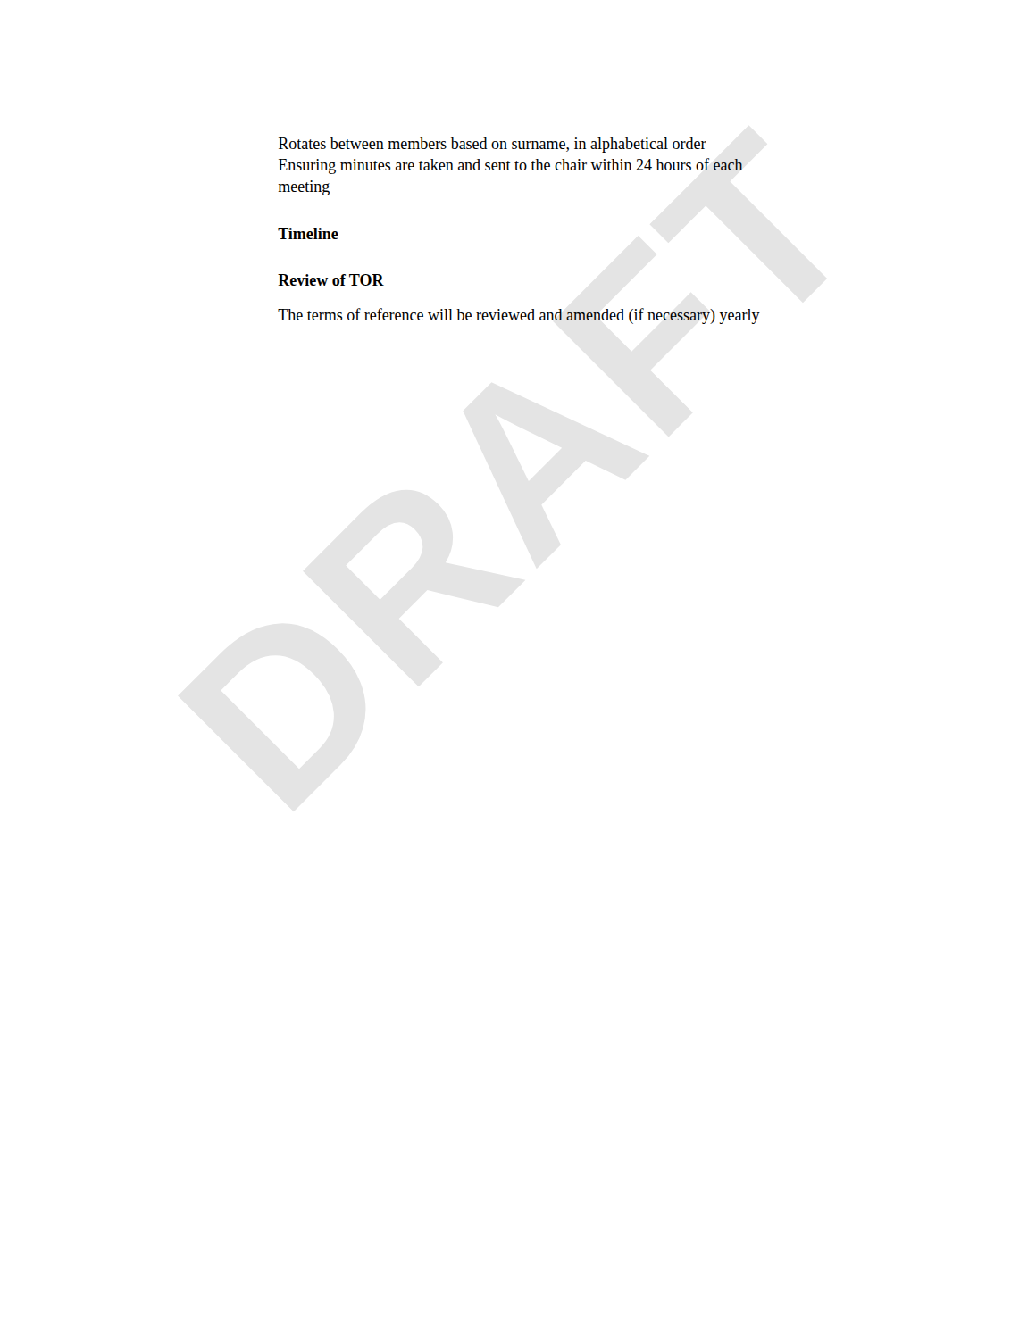DRAFT
Rotates between members based on surname, in alphabetical order
Ensuring minutes are taken and sent to the chair within 24 hours of each meeting
Timeline
Review of TOR
The terms of reference will be reviewed and amended (if necessary) yearly